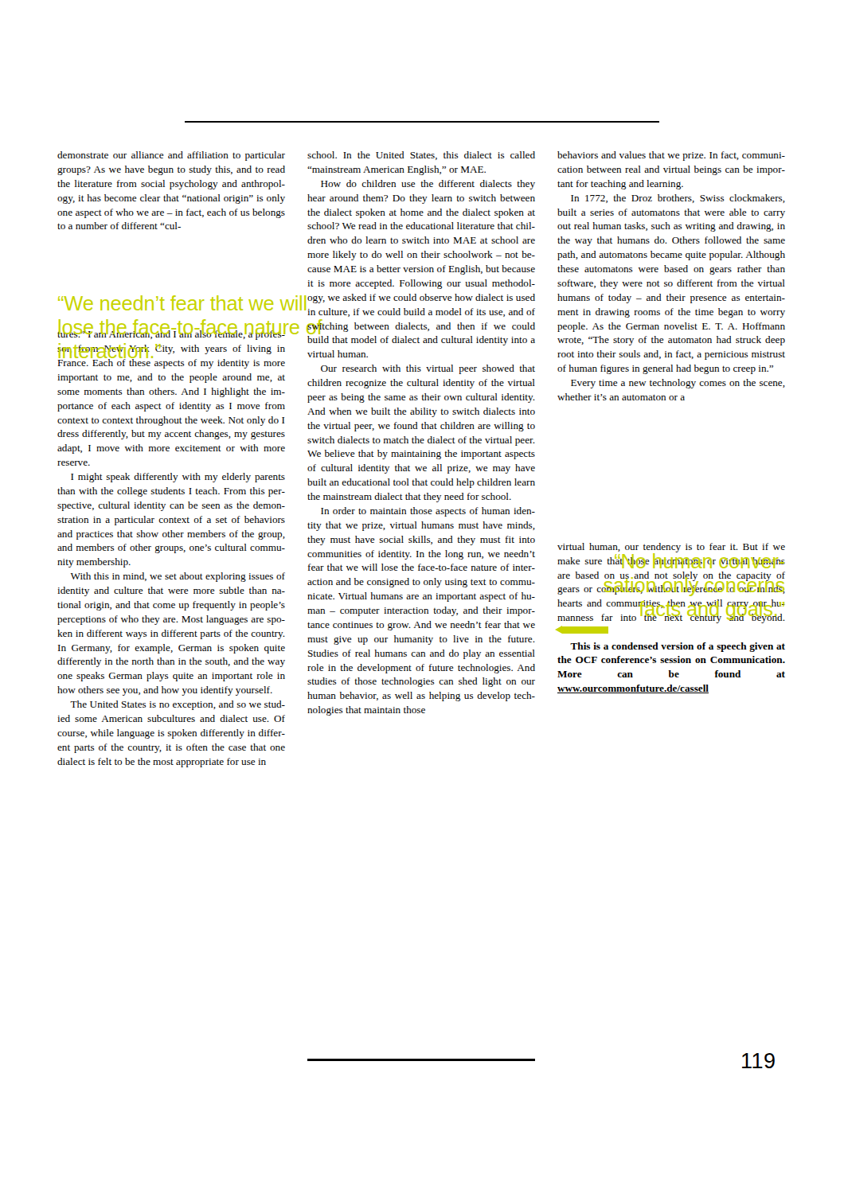demonstrate our alliance and affiliation to particular groups? As we have begun to study this, and to read the literature from social psychology and anthropology, it has become clear that “national origin” is only one aspect of who we are – in fact, each of us belongs to a number of different “cul-
tures.” I am American, and I am also female, a professor, from New York City, with years of living in France. Each of these aspects of my identity is more important to me, and to the people around me, at some moments than others. And I highlight the importance of each aspect of identity as I move from context to context throughout the week. Not only do I dress differently, but my accent changes, my gestures adapt, I move with more excitement or with more reserve.
I might speak differently with my elderly parents than with the college students I teach. From this perspective, cultural identity can be seen as the demonstration in a particular context of a set of behaviors and practices that show other members of the group, and members of other groups, one’s cultural community membership.
With this in mind, we set about exploring issues of identity and culture that were more subtle than national origin, and that come up frequently in people’s perceptions of who they are. Most languages are spoken in different ways in different parts of the country. In Germany, for example, German is spoken quite differently in the north than in the south, and the way one speaks German plays quite an important role in how others see you, and how you identify yourself.
The United States is no exception, and so we studied some American subcultures and dialect use. Of course, while language is spoken differently in different parts of the country, it is often the case that one dialect is felt to be the most appropriate for use in
“We needn’t fear that we will lose the face-to-face nature of interaction.”
school. In the United States, this dialect is called “mainstream American English,” or MAE.
How do children use the different dialects they hear around them? Do they learn to switch between the dialect spoken at home and the dialect spoken at school? We read in the educational literature that children who do learn to switch into MAE at school are more likely to do well on their schoolwork – not because MAE is a better version of English, but because it is more accepted. Following our usual methodology, we asked if we could observe how dialect is used in culture, if we could build a model of its use, and of switching between dialects, and then if we could build that model of dialect and cultural identity into a virtual human.
Our research with this virtual peer showed that children recognize the cultural identity of the virtual peer as being the same as their own cultural identity. And when we built the ability to switch dialects into the virtual peer, we found that children are willing to switch dialects to match the dialect of the virtual peer. We believe that by maintaining the important aspects of cultural identity that we all prize, we may have built an educational tool that could help children learn the mainstream dialect that they need for school.
In order to maintain those aspects of human identity that we prize, virtual humans must have minds, they must have social skills, and they must fit into communities of identity. In the long run, we needn’t fear that we will lose the face-to-face nature of interaction and be consigned to only using text to communicate. Virtual humans are an important aspect of human – computer interaction today, and their importance continues to grow. And we needn’t fear that we must give up our humanity to live in the future. Studies of real humans can and do play an essential role in the development of future technologies. And studies of those technologies can shed light on our human behavior, as well as helping us develop technologies that maintain those
behaviors and values that we prize. In fact, communication between real and virtual beings can be important for teaching and learning.
In 1772, the Droz brothers, Swiss clockmakers, built a series of automatons that were able to carry out real human tasks, such as writing and drawing, in the way that humans do. Others followed the same path, and automatons became quite popular. Although these automatons were based on gears rather than software, they were not so different from the virtual humans of today – and their presence as entertainment in drawing rooms of the time began to worry people. As the German novelist E. T. A. Hoffmann wrote, “The story of the automaton had struck deep root into their souls and, in fact, a pernicious mistrust of human figures in general had begun to creep in.”
Every time a new technology comes on the scene, whether it’s an automaton or a
virtual human, our tendency is to fear it. But if we make sure that those automatons or virtual humans are based on us and not solely on the capacity of gears or computers, without reference to our minds, hearts and communities, then we will carry our humanness far into the next century and beyond.
This is a condensed version of a speech given at the OCF conference’s session on Communication. More can be found at www.ourcommonfuture.de/cassell
“No human conver-
sation only concerns
facts and goals.”
119